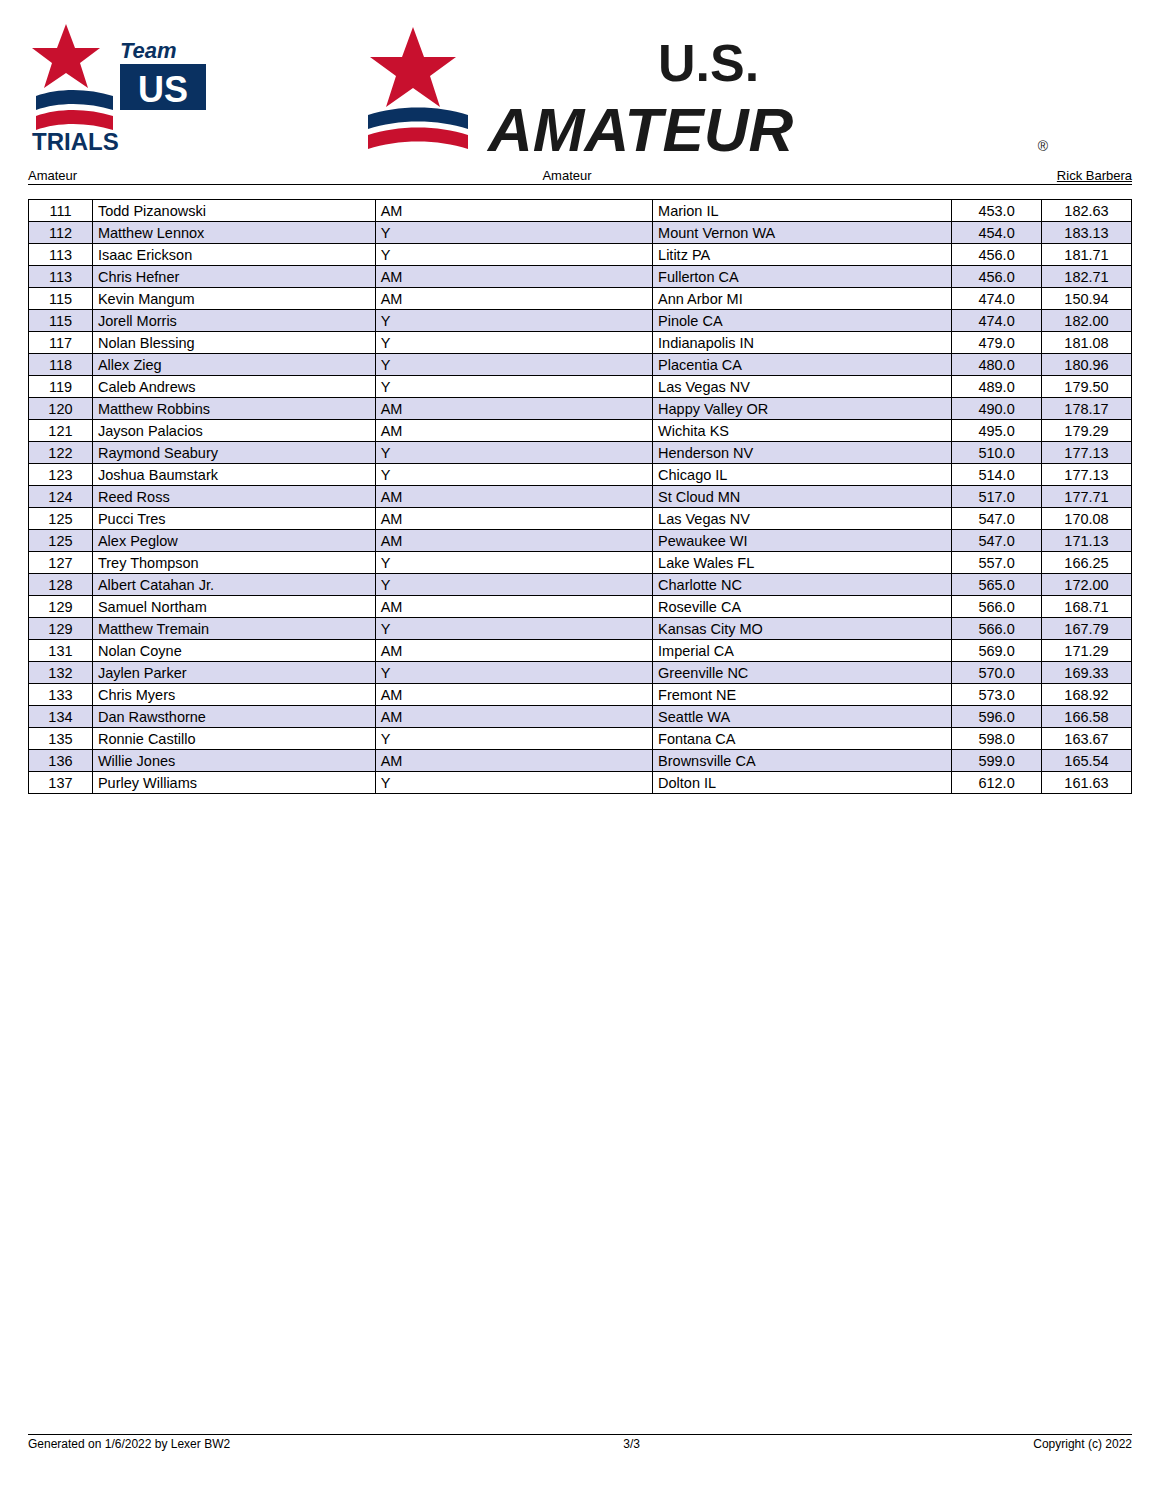Team US TRIALS U.S. AMATEUR ®
Amateur Amateur Rick Barbera
| 111 | Todd Pizanowski | AM | Marion IL | 453.0 | 182.63 |
| 112 | Matthew Lennox | Y | Mount Vernon WA | 454.0 | 183.13 |
| 113 | Isaac Erickson | Y | Lititz PA | 456.0 | 181.71 |
| 113 | Chris Hefner | AM | Fullerton CA | 456.0 | 182.71 |
| 115 | Kevin Mangum | AM | Ann Arbor MI | 474.0 | 150.94 |
| 115 | Jorell Morris | Y | Pinole CA | 474.0 | 182.00 |
| 117 | Nolan Blessing | Y | Indianapolis IN | 479.0 | 181.08 |
| 118 | Allex Zieg | Y | Placentia CA | 480.0 | 180.96 |
| 119 | Caleb Andrews | Y | Las Vegas NV | 489.0 | 179.50 |
| 120 | Matthew Robbins | AM | Happy Valley OR | 490.0 | 178.17 |
| 121 | Jayson Palacios | AM | Wichita KS | 495.0 | 179.29 |
| 122 | Raymond Seabury | Y | Henderson NV | 510.0 | 177.13 |
| 123 | Joshua Baumstark | Y | Chicago IL | 514.0 | 177.13 |
| 124 | Reed Ross | AM | St Cloud MN | 517.0 | 177.71 |
| 125 | Pucci Tres | AM | Las Vegas NV | 547.0 | 170.08 |
| 125 | Alex Peglow | AM | Pewaukee WI | 547.0 | 171.13 |
| 127 | Trey Thompson | Y | Lake Wales FL | 557.0 | 166.25 |
| 128 | Albert Catahan Jr. | Y | Charlotte NC | 565.0 | 172.00 |
| 129 | Samuel Northam | AM | Roseville CA | 566.0 | 168.71 |
| 129 | Matthew Tremain | Y | Kansas City MO | 566.0 | 167.79 |
| 131 | Nolan Coyne | AM | Imperial CA | 569.0 | 171.29 |
| 132 | Jaylen Parker | Y | Greenville NC | 570.0 | 169.33 |
| 133 | Chris Myers | AM | Fremont NE | 573.0 | 168.92 |
| 134 | Dan Rawsthorne | AM | Seattle WA | 596.0 | 166.58 |
| 135 | Ronnie Castillo | Y | Fontana CA | 598.0 | 163.67 |
| 136 | Willie Jones | AM | Brownsville CA | 599.0 | 165.54 |
| 137 | Purley Williams | Y | Dolton IL | 612.0 | 161.63 |
Generated on 1/6/2022 by Lexer BW2 3/3 Copyright (c) 2022